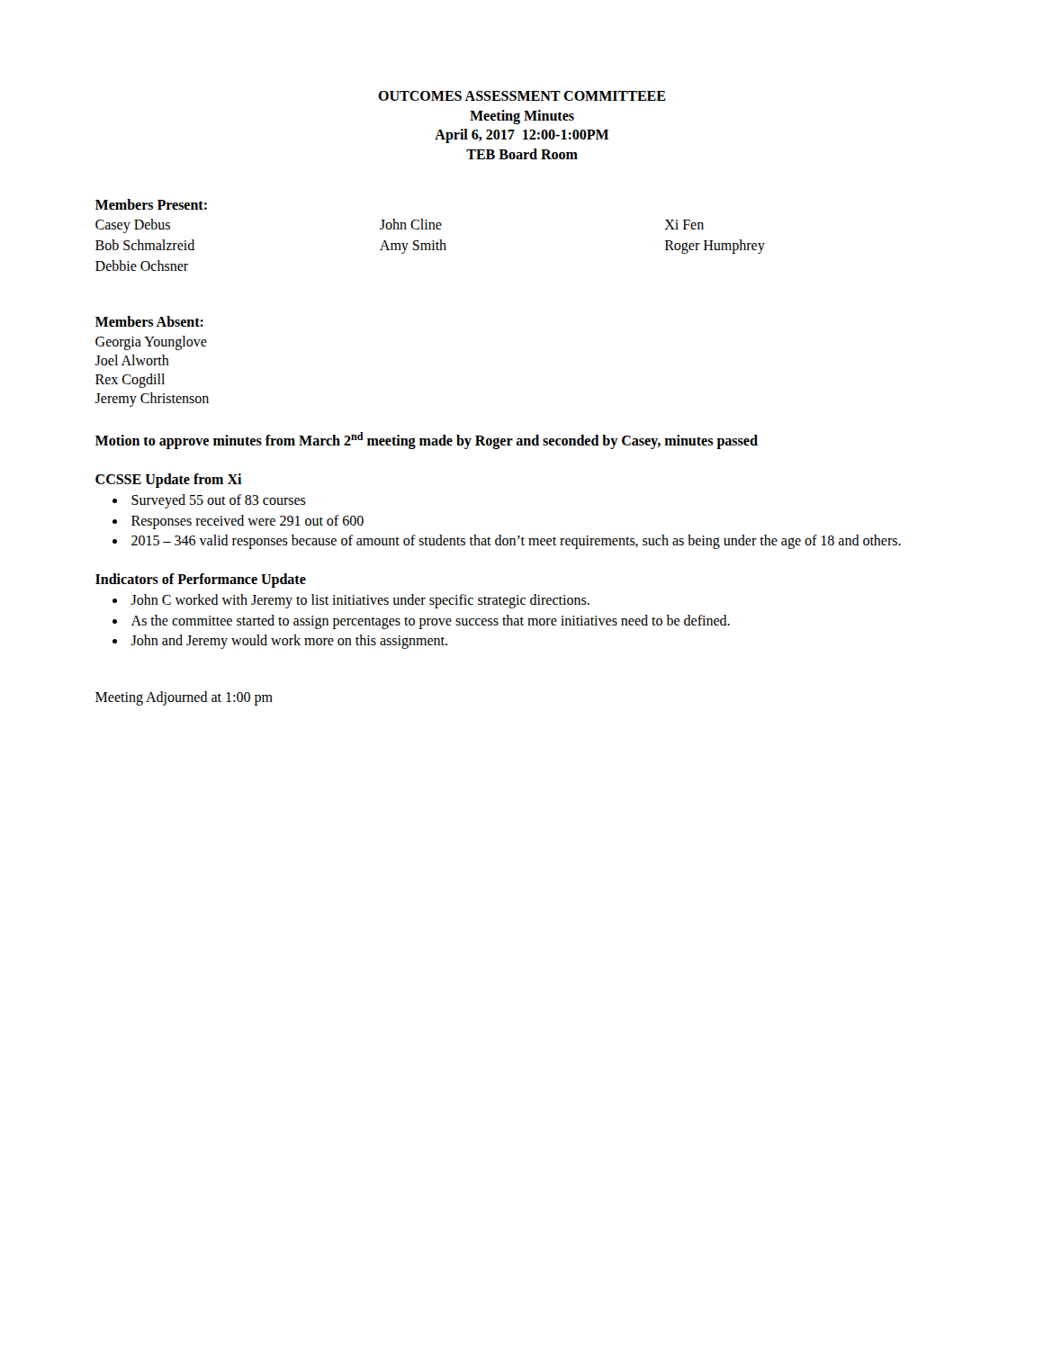OUTCOMES ASSESSMENT COMMITTEEE
Meeting Minutes
April 6, 2017 12:00-1:00PM
TEB Board Room
Members Present:
| Casey Debus | John Cline | Xi Fen |
| Bob Schmalzreid | Amy Smith | Roger Humphrey |
| Debbie Ochsner | | |
Members Absent:
Georgia Younglove
Joel Alworth
Rex Cogdill
Jeremy Christenson
Motion to approve minutes from March 2nd meeting made by Roger and seconded by Casey, minutes passed
CCSSE Update from Xi
Surveyed 55 out of 83 courses
Responses received were 291 out of 600
2015 – 346 valid responses because of amount of students that don’t meet requirements, such as being under the age of 18 and others.
Indicators of Performance Update
John C worked with Jeremy to list initiatives under specific strategic directions.
As the committee started to assign percentages to prove success that more initiatives need to be defined.
John and Jeremy would work more on this assignment.
Meeting Adjourned at 1:00 pm